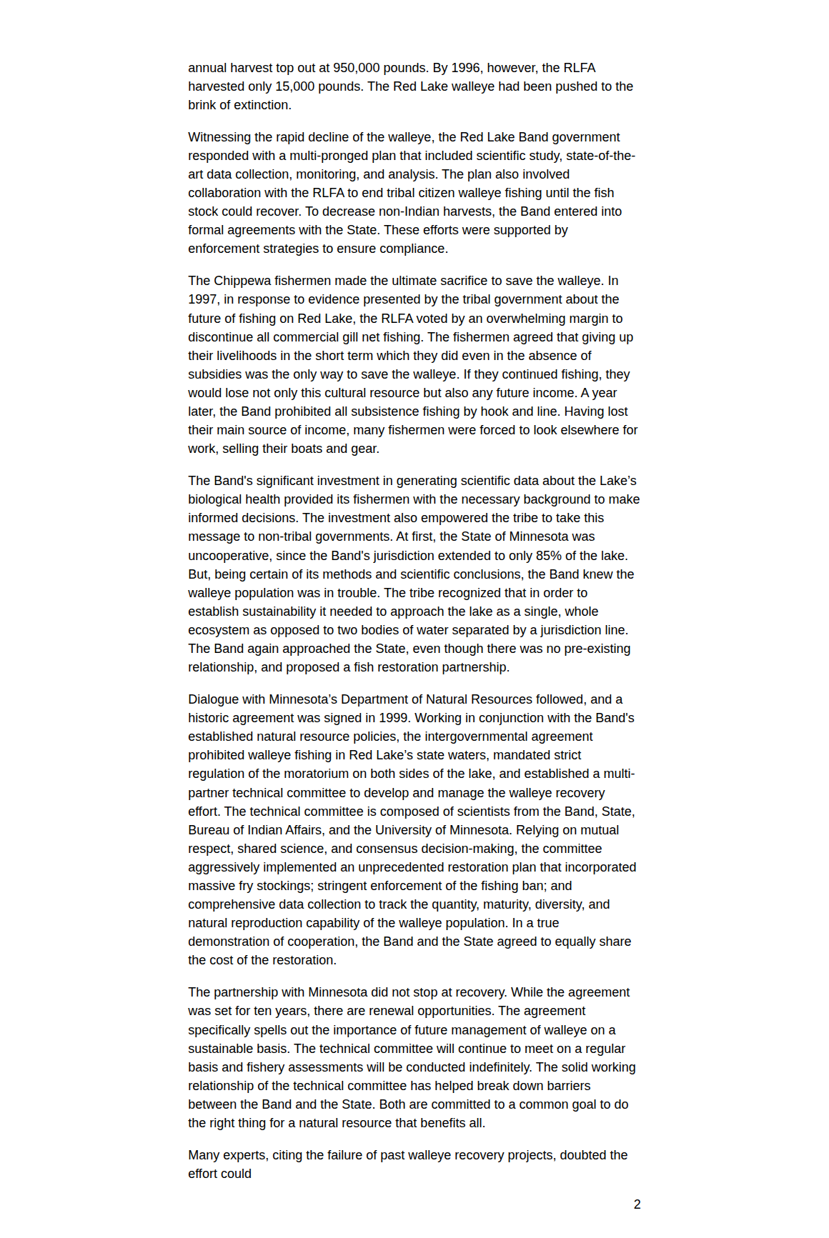annual harvest top out at 950,000 pounds. By 1996, however, the RLFA harvested only 15,000 pounds. The Red Lake walleye had been pushed to the brink of extinction.
Witnessing the rapid decline of the walleye, the Red Lake Band government responded with a multi-pronged plan that included scientific study, state-of-the-art data collection, monitoring, and analysis. The plan also involved collaboration with the RLFA to end tribal citizen walleye fishing until the fish stock could recover. To decrease non-Indian harvests, the Band entered into formal agreements with the State. These efforts were supported by enforcement strategies to ensure compliance.
The Chippewa fishermen made the ultimate sacrifice to save the walleye. In 1997, in response to evidence presented by the tribal government about the future of fishing on Red Lake, the RLFA voted by an overwhelming margin to discontinue all commercial gill net fishing. The fishermen agreed that giving up their livelihoods in the short term which they did even in the absence of subsidies was the only way to save the walleye. If they continued fishing, they would lose not only this cultural resource but also any future income. A year later, the Band prohibited all subsistence fishing by hook and line. Having lost their main source of income, many fishermen were forced to look elsewhere for work, selling their boats and gear.
The Band's significant investment in generating scientific data about the Lake’s biological health provided its fishermen with the necessary background to make informed decisions. The investment also empowered the tribe to take this message to non-tribal governments. At first, the State of Minnesota was uncooperative, since the Band's jurisdiction extended to only 85% of the lake. But, being certain of its methods and scientific conclusions, the Band knew the walleye population was in trouble. The tribe recognized that in order to establish sustainability it needed to approach the lake as a single, whole ecosystem as opposed to two bodies of water separated by a jurisdiction line. The Band again approached the State, even though there was no pre-existing relationship, and proposed a fish restoration partnership.
Dialogue with Minnesota’s Department of Natural Resources followed, and a historic agreement was signed in 1999. Working in conjunction with the Band's established natural resource policies, the intergovernmental agreement prohibited walleye fishing in Red Lake’s state waters, mandated strict regulation of the moratorium on both sides of the lake, and established a multi-partner technical committee to develop and manage the walleye recovery effort. The technical committee is composed of scientists from the Band, State, Bureau of Indian Affairs, and the University of Minnesota. Relying on mutual respect, shared science, and consensus decision-making, the committee aggressively implemented an unprecedented restoration plan that incorporated massive fry stockings; stringent enforcement of the fishing ban; and comprehensive data collection to track the quantity, maturity, diversity, and natural reproduction capability of the walleye population. In a true demonstration of cooperation, the Band and the State agreed to equally share the cost of the restoration.
The partnership with Minnesota did not stop at recovery. While the agreement was set for ten years, there are renewal opportunities. The agreement specifically spells out the importance of future management of walleye on a sustainable basis. The technical committee will continue to meet on a regular basis and fishery assessments will be conducted indefinitely. The solid working relationship of the technical committee has helped break down barriers between the Band and the State. Both are committed to a common goal to do the right thing for a natural resource that benefits all.
Many experts, citing the failure of past walleye recovery projects, doubted the effort could
2